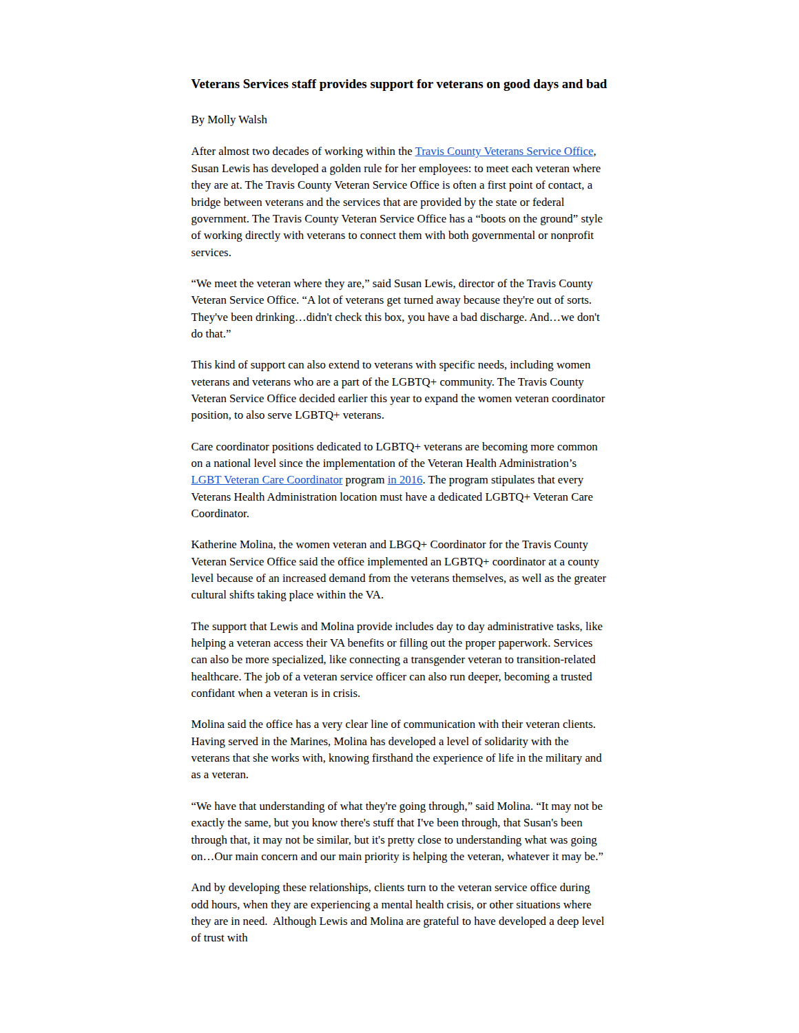Veterans Services staff provides support for veterans on good days and bad
By Molly Walsh
After almost two decades of working within the Travis County Veterans Service Office, Susan Lewis has developed a golden rule for her employees: to meet each veteran where they are at. The Travis County Veteran Service Office is often a first point of contact, a bridge between veterans and the services that are provided by the state or federal government. The Travis County Veteran Service Office has a “boots on the ground” style of working directly with veterans to connect them with both governmental or nonprofit services.
“We meet the veteran where they are,” said Susan Lewis, director of the Travis County Veteran Service Office. “A lot of veterans get turned away because they're out of sorts. They've been drinking…didn't check this box, you have a bad discharge. And…we don't do that.”
This kind of support can also extend to veterans with specific needs, including women veterans and veterans who are a part of the LGBTQ+ community. The Travis County Veteran Service Office decided earlier this year to expand the women veteran coordinator position, to also serve LGBTQ+ veterans.
Care coordinator positions dedicated to LGBTQ+ veterans are becoming more common on a national level since the implementation of the Veteran Health Administration’s LGBT Veteran Care Coordinator program in 2016. The program stipulates that every Veterans Health Administration location must have a dedicated LGBTQ+ Veteran Care Coordinator.
Katherine Molina, the women veteran and LBGQ+ Coordinator for the Travis County Veteran Service Office said the office implemented an LGBTQ+ coordinator at a county level because of an increased demand from the veterans themselves, as well as the greater cultural shifts taking place within the VA.
The support that Lewis and Molina provide includes day to day administrative tasks, like helping a veteran access their VA benefits or filling out the proper paperwork. Services can also be more specialized, like connecting a transgender veteran to transition-related healthcare. The job of a veteran service officer can also run deeper, becoming a trusted confidant when a veteran is in crisis.
Molina said the office has a very clear line of communication with their veteran clients. Having served in the Marines, Molina has developed a level of solidarity with the veterans that she works with, knowing firsthand the experience of life in the military and as a veteran.
“We have that understanding of what they're going through,” said Molina. “It may not be exactly the same, but you know there's stuff that I've been through, that Susan's been through that, it may not be similar, but it's pretty close to understanding what was going on…Our main concern and our main priority is helping the veteran, whatever it may be.”
And by developing these relationships, clients turn to the veteran service office during odd hours, when they are experiencing a mental health crisis, or other situations where they are in need. Although Lewis and Molina are grateful to have developed a deep level of trust with